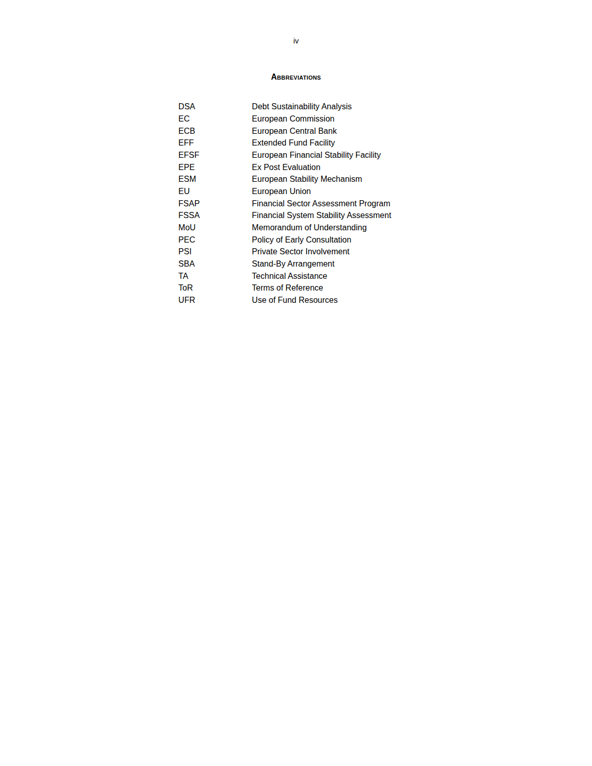iv
Abbreviations
| DSA | Debt Sustainability Analysis |
| EC | European Commission |
| ECB | European Central Bank |
| EFF | Extended Fund Facility |
| EFSF | European Financial Stability Facility |
| EPE | Ex Post Evaluation |
| ESM | European Stability Mechanism |
| EU | European Union |
| FSAP | Financial Sector Assessment Program |
| FSSA | Financial System Stability Assessment |
| MoU | Memorandum of Understanding |
| PEC | Policy of Early Consultation |
| PSI | Private Sector Involvement |
| SBA | Stand-By Arrangement |
| TA | Technical Assistance |
| ToR | Terms of Reference |
| UFR | Use of Fund Resources |